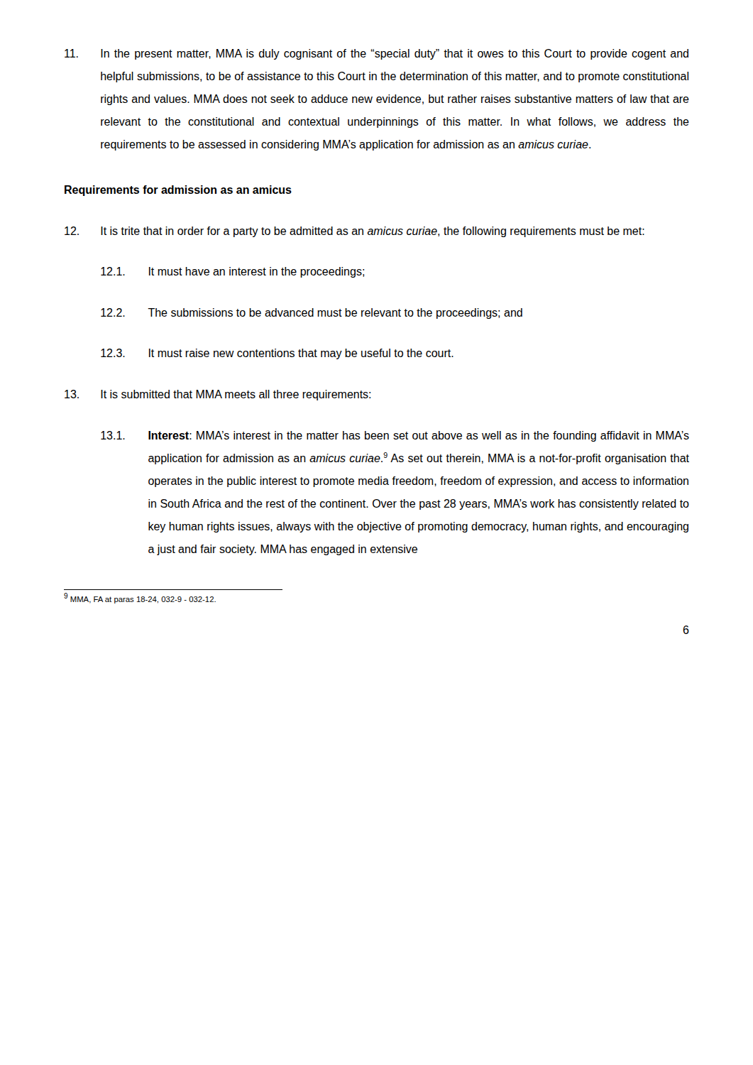11.
In the present matter, MMA is duly cognisant of the “special duty” that it owes to this Court to provide cogent and helpful submissions, to be of assistance to this Court in the determination of this matter, and to promote constitutional rights and values. MMA does not seek to adduce new evidence, but rather raises substantive matters of law that are relevant to the constitutional and contextual underpinnings of this matter. In what follows, we address the requirements to be assessed in considering MMA’s application for admission as an amicus curiae.
Requirements for admission as an amicus
12.
It is trite that in order for a party to be admitted as an amicus curiae, the following requirements must be met:
12.1.
It must have an interest in the proceedings;
12.2.
The submissions to be advanced must be relevant to the proceedings; and
12.3.
It must raise new contentions that may be useful to the court.
13.
It is submitted that MMA meets all three requirements:
13.1.
Interest: MMA’s interest in the matter has been set out above as well as in the founding affidavit in MMA’s application for admission as an amicus curiae.9 As set out therein, MMA is a not-for-profit organisation that operates in the public interest to promote media freedom, freedom of expression, and access to information in South Africa and the rest of the continent. Over the past 28 years, MMA’s work has consistently related to key human rights issues, always with the objective of promoting democracy, human rights, and encouraging a just and fair society. MMA has engaged in extensive
9 MMA, FA at paras 18-24, 032-9 - 032-12.
6